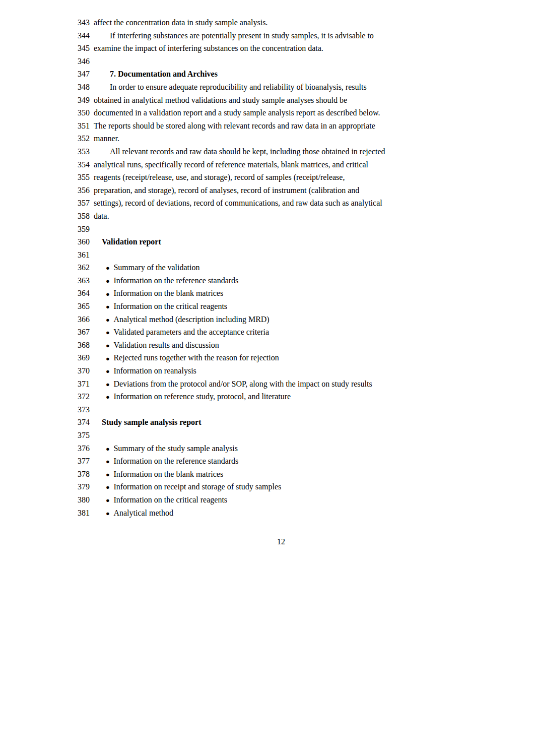343 affect the concentration data in study sample analysis.
344 If interfering substances are potentially present in study samples, it is advisable to
345 examine the impact of interfering substances on the concentration data.
346
347
7. Documentation and Archives
348 In order to ensure adequate reproducibility and reliability of bioanalysis, results
349 obtained in analytical method validations and study sample analyses should be
350 documented in a validation report and a study sample analysis report as described below.
351 The reports should be stored along with relevant records and raw data in an appropriate
352 manner.
353 All relevant records and raw data should be kept, including those obtained in rejected
354 analytical runs, specifically record of reference materials, blank matrices, and critical
355 reagents (receipt/release, use, and storage), record of samples (receipt/release,
356 preparation, and storage), record of analyses, record of instrument (calibration and
357 settings), record of deviations, record of communications, and raw data such as analytical
358 data.
359
360
Validation report
361
362 Summary of the validation
363 Information on the reference standards
364 Information on the blank matrices
365 Information on the critical reagents
366 Analytical method (description including MRD)
367 Validated parameters and the acceptance criteria
368 Validation results and discussion
369 Rejected runs together with the reason for rejection
370 Information on reanalysis
371 Deviations from the protocol and/or SOP, along with the impact on study results
372 Information on reference study, protocol, and literature
373
374
Study sample analysis report
375
376 Summary of the study sample analysis
377 Information on the reference standards
378 Information on the blank matrices
379 Information on receipt and storage of study samples
380 Information on the critical reagents
381 Analytical method
12